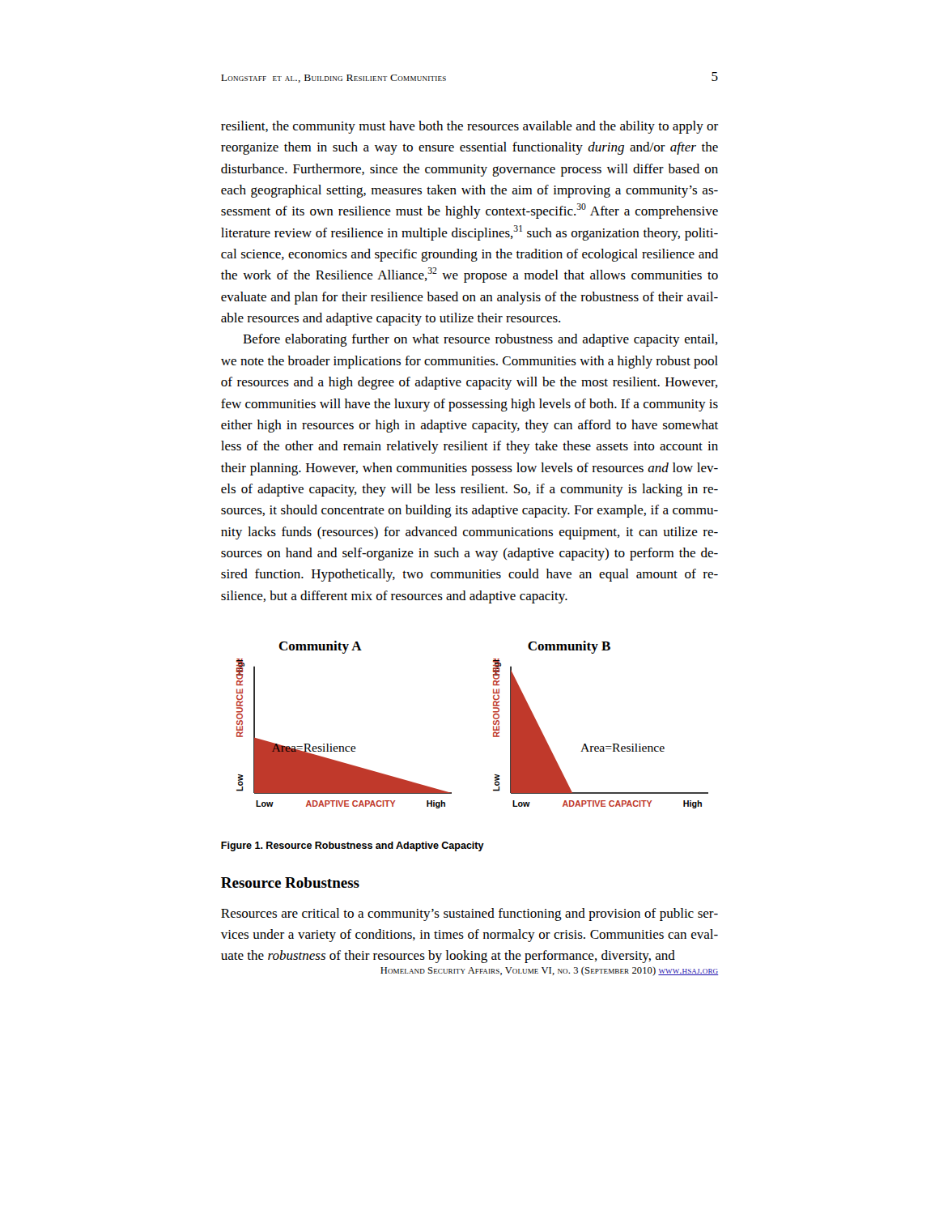Longstaff et al., Building Resilient Communities 5
resilient, the community must have both the resources available and the ability to apply or reorganize them in such a way to ensure essential functionality during and/or after the disturbance. Furthermore, since the community governance process will differ based on each geographical setting, measures taken with the aim of improving a community’s assessment of its own resilience must be highly context-specific.30 After a comprehensive literature review of resilience in multiple disciplines,31 such as organization theory, political science, economics and specific grounding in the tradition of ecological resilience and the work of the Resilience Alliance,32 we propose a model that allows communities to evaluate and plan for their resilience based on an analysis of the robustness of their available resources and adaptive capacity to utilize their resources.
Before elaborating further on what resource robustness and adaptive capacity entail, we note the broader implications for communities. Communities with a highly robust pool of resources and a high degree of adaptive capacity will be the most resilient. However, few communities will have the luxury of possessing high levels of both. If a community is either high in resources or high in adaptive capacity, they can afford to have somewhat less of the other and remain relatively resilient if they take these assets into account in their planning. However, when communities possess low levels of resources and low levels of adaptive capacity, they will be less resilient. So, if a community is lacking in resources, it should concentrate on building its adaptive capacity. For example, if a community lacks funds (resources) for advanced communications equipment, it can utilize resources on hand and self-organize in such a way (adaptive capacity) to perform the desired function. Hypothetically, two communities could have an equal amount of resilience, but a different mix of resources and adaptive capacity.
Community A
High RESOURCE ROBUSTNESS Low Low ADAPTIVE CAPACITY High Area=Resilience
Community B
High RESOURCE ROBUSTNESS Low Low ADAPTIVE CAPACITY High Area=Resilience
Figure 1. Resource Robustness and Adaptive Capacity
Resource Robustness
Resources are critical to a community’s sustained functioning and provision of public services under a variety of conditions, in times of normalcy or crisis. Communities can evaluate the robustness of their resources by looking at the performance, diversity, and
Homeland Security Affairs, Volume VI, no. 3 (September 2010) www.hsaj.org